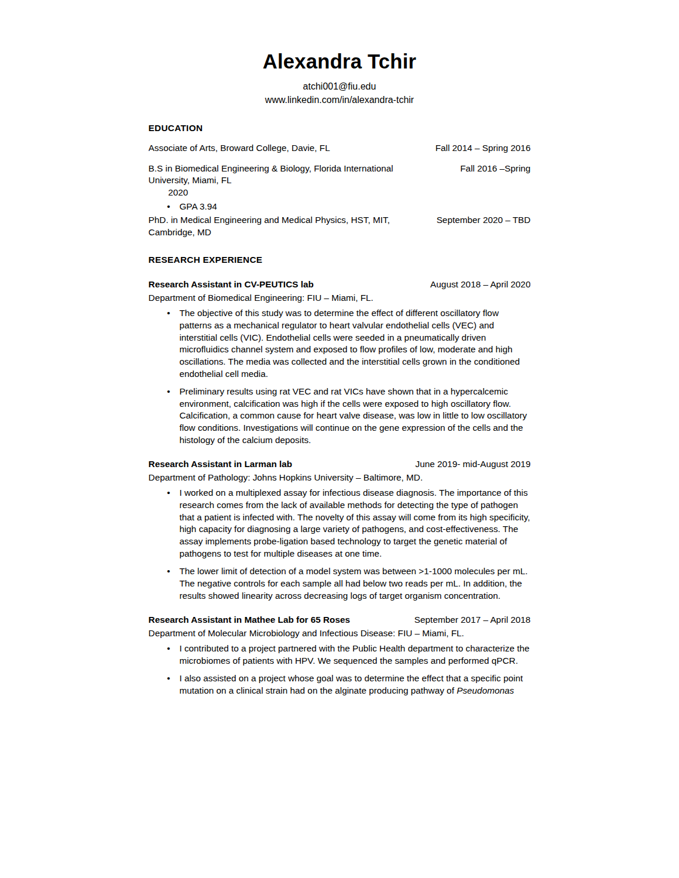Alexandra Tchir
atchi001@fiu.edu
www.linkedin.com/in/alexandra-tchir
EDUCATION
Associate of Arts, Broward College, Davie, FL Fall 2014 – Spring 2016
B.S in Biomedical Engineering & Biology, Florida International University, Miami, FL Fall 2016 –Spring
2020
GPA 3.94
PhD. in Medical Engineering and Medical Physics, HST, MIT, Cambridge, MD September 2020 – TBD
RESEARCH EXPERIENCE
Research Assistant in CV-PEUTICS lab August 2018 – April 2020
Department of Biomedical Engineering: FIU – Miami, FL.
The objective of this study was to determine the effect of different oscillatory flow patterns as a mechanical regulator to heart valvular endothelial cells (VEC) and interstitial cells (VIC). Endothelial cells were seeded in a pneumatically driven microfluidics channel system and exposed to flow profiles of low, moderate and high oscillations. The media was collected and the interstitial cells grown in the conditioned endothelial cell media.
Preliminary results using rat VEC and rat VICs have shown that in a hypercalcemic environment, calcification was high if the cells were exposed to high oscillatory flow. Calcification, a common cause for heart valve disease, was low in little to low oscillatory flow conditions. Investigations will continue on the gene expression of the cells and the histology of the calcium deposits.
Research Assistant in Larman lab June 2019- mid-August 2019
Department of Pathology: Johns Hopkins University – Baltimore, MD.
I worked on a multiplexed assay for infectious disease diagnosis. The importance of this research comes from the lack of available methods for detecting the type of pathogen that a patient is infected with. The novelty of this assay will come from its high specificity, high capacity for diagnosing a large variety of pathogens, and cost-effectiveness. The assay implements probe-ligation based technology to target the genetic material of pathogens to test for multiple diseases at one time.
The lower limit of detection of a model system was between >1-1000 molecules per mL. The negative controls for each sample all had below two reads per mL. In addition, the results showed linearity across decreasing logs of target organism concentration.
Research Assistant in Mathee Lab for 65 Roses September 2017 – April 2018
Department of Molecular Microbiology and Infectious Disease: FIU – Miami, FL.
I contributed to a project partnered with the Public Health department to characterize the microbiomes of patients with HPV. We sequenced the samples and performed qPCR.
I also assisted on a project whose goal was to determine the effect that a specific point mutation on a clinical strain had on the alginate producing pathway of Pseudomonas